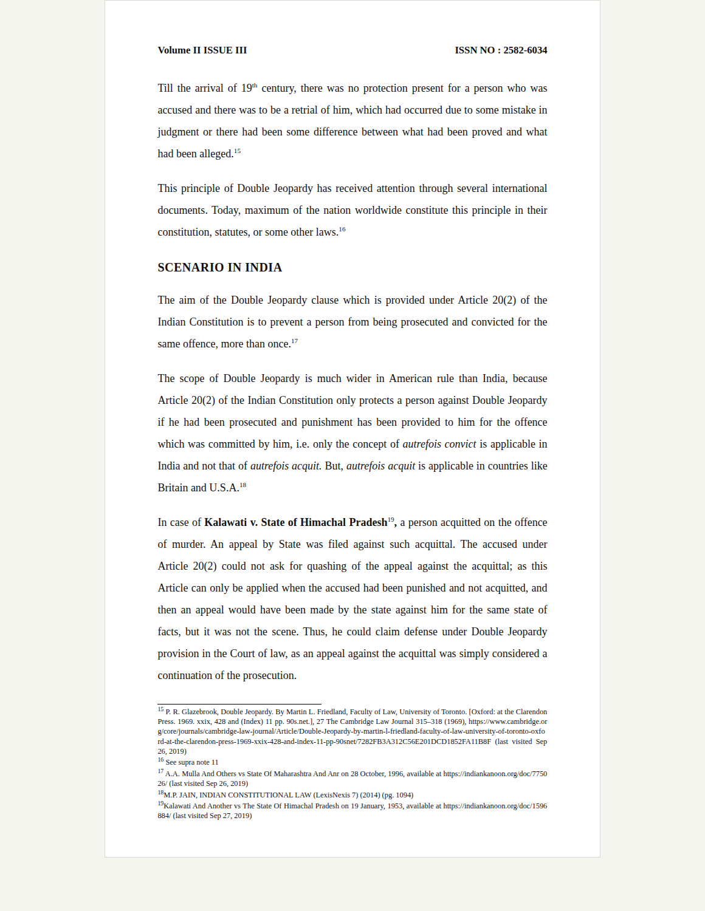Volume II ISSUE III ISSN NO : 2582-6034
Till the arrival of 19th century, there was no protection present for a person who was accused and there was to be a retrial of him, which had occurred due to some mistake in judgment or there had been some difference between what had been proved and what had been alleged.15
This principle of Double Jeopardy has received attention through several international documents. Today, maximum of the nation worldwide constitute this principle in their constitution, statutes, or some other laws.16
SCENARIO IN INDIA
The aim of the Double Jeopardy clause which is provided under Article 20(2) of the Indian Constitution is to prevent a person from being prosecuted and convicted for the same offence, more than once.17
The scope of Double Jeopardy is much wider in American rule than India, because Article 20(2) of the Indian Constitution only protects a person against Double Jeopardy if he had been prosecuted and punishment has been provided to him for the offence which was committed by him, i.e. only the concept of autrefois convict is applicable in India and not that of autrefois acquit. But, autrefois acquit is applicable in countries like Britain and U.S.A.18
In case of Kalawati v. State of Himachal Pradesh19, a person acquitted on the offence of murder. An appeal by State was filed against such acquittal. The accused under Article 20(2) could not ask for quashing of the appeal against the acquittal; as this Article can only be applied when the accused had been punished and not acquitted, and then an appeal would have been made by the state against him for the same state of facts, but it was not the scene. Thus, he could claim defense under Double Jeopardy provision in the Court of law, as an appeal against the acquittal was simply considered a continuation of the prosecution.
15 P. R. Glazebrook, Double Jeopardy. By Martin L. Friedland, Faculty of Law, University of Toronto. [Oxford: at the Clarendon Press. 1969. xxix, 428 and (Index) 11 pp. 90s.net.], 27 The Cambridge Law Journal 315–318 (1969), https://www.cambridge.org/core/journals/cambridge-law-journal/Article/Double-Jeopardy-by-martin-l-friedland-faculty-of-law-university-of-toronto-oxford-at-the-clarendon-press-1969-xxix-428-and-index-11-pp-90snet/7282FB3A312C56E201DCD1852FA11B8F (last visited Sep 26, 2019)
16 See supra note 11
17 A.A. Mulla And Others vs State Of Maharashtra And Anr on 28 October, 1996, available at https://indiankanoon.org/doc/775026/ (last visited Sep 26, 2019)
18M.P. JAIN, INDIAN CONSTITUTIONAL LAW (LexisNexis 7) (2014) (pg. 1094)
19Kalawati And Another vs The State Of Himachal Pradesh on 19 January, 1953, available at https://indiankanoon.org/doc/1596884/ (last visited Sep 27, 2019)